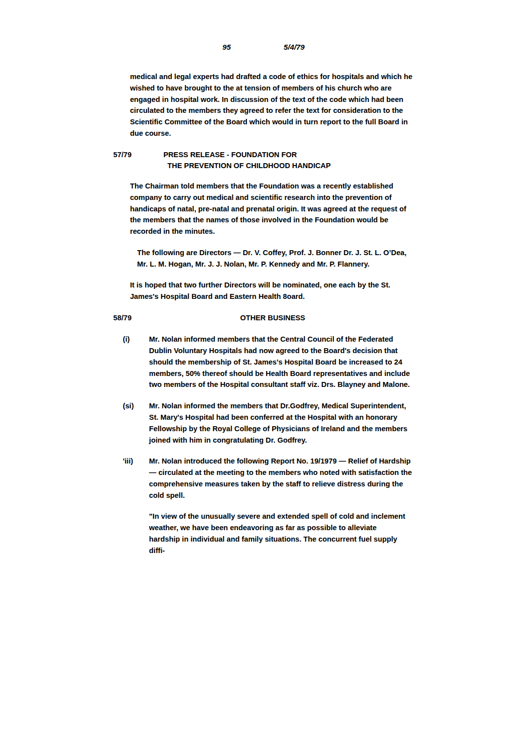955/4/79
medical and legal experts had drafted a code of ethics for hospitals and which he wished to have brought to the at tension of members of his church who are engaged in hospital work. In discussion of the text of the code which had been circulated to the members they agreed to refer the text for consideration to the Scientific Committee of the Board which would in turn report to the full Board in due course.
57/79 PRESS RELEASE - FOUNDATION FOR
THE PREVENTION OF CHILDHOOD HANDICAP
The Chairman told members that the Foundation was a recently established company to carry out medical and scientific research into the prevention of handicaps of natal, pre-natal and prenatal origin. It was agreed at the request of the members that the names of those involved in the Foundation would be recorded in the minutes.
The following are Directors — Dr. V. Coffey, Prof. J. Bonner Dr. J. St. L. O’Dea, Mr. L. M. Hogan, Mr. J. J. Nolan, Mr. P. Kennedy and Mr. P. Flannery.
It is hoped that two further Directors will be nominated, one each by the St. James's Hospital Board and Eastern Health 8oard.
58/79 OTHER BUSINESS
(i)
Mr. Nolan informed members that the Central Council of the Federated Dublin Voluntary Hospitals had now agreed to the Board's decision that should the membership of St. James's Hospital Board be increased to 24 members, 50% thereof should be Health Board representatives and include two members of the Hospital consultant staff viz. Drs. Blayney and Malone.
(si)
Mr. Nolan informed the members that Dr.Godfrey, Medical Superintendent, St. Mary's Hospital had been conferred at the Hospital with an honorary Fellowship by the Royal College of Physicians of Ireland and the members joined with him in congratulating Dr. Godfrey.
'iii)
Mr. Nolan introduced the following Report No. 19/1979 — Relief of Hardship — circulated at the meeting to the members who noted with satisfaction the comprehensive measures taken by the staff to relieve distress during the cold spell.
"In view of the unusually severe and extended spell of cold and inclement weather, we have been endeavoring as far as possible to alleviate hardship in individual and family situations. The concurrent fuel supply diffi-